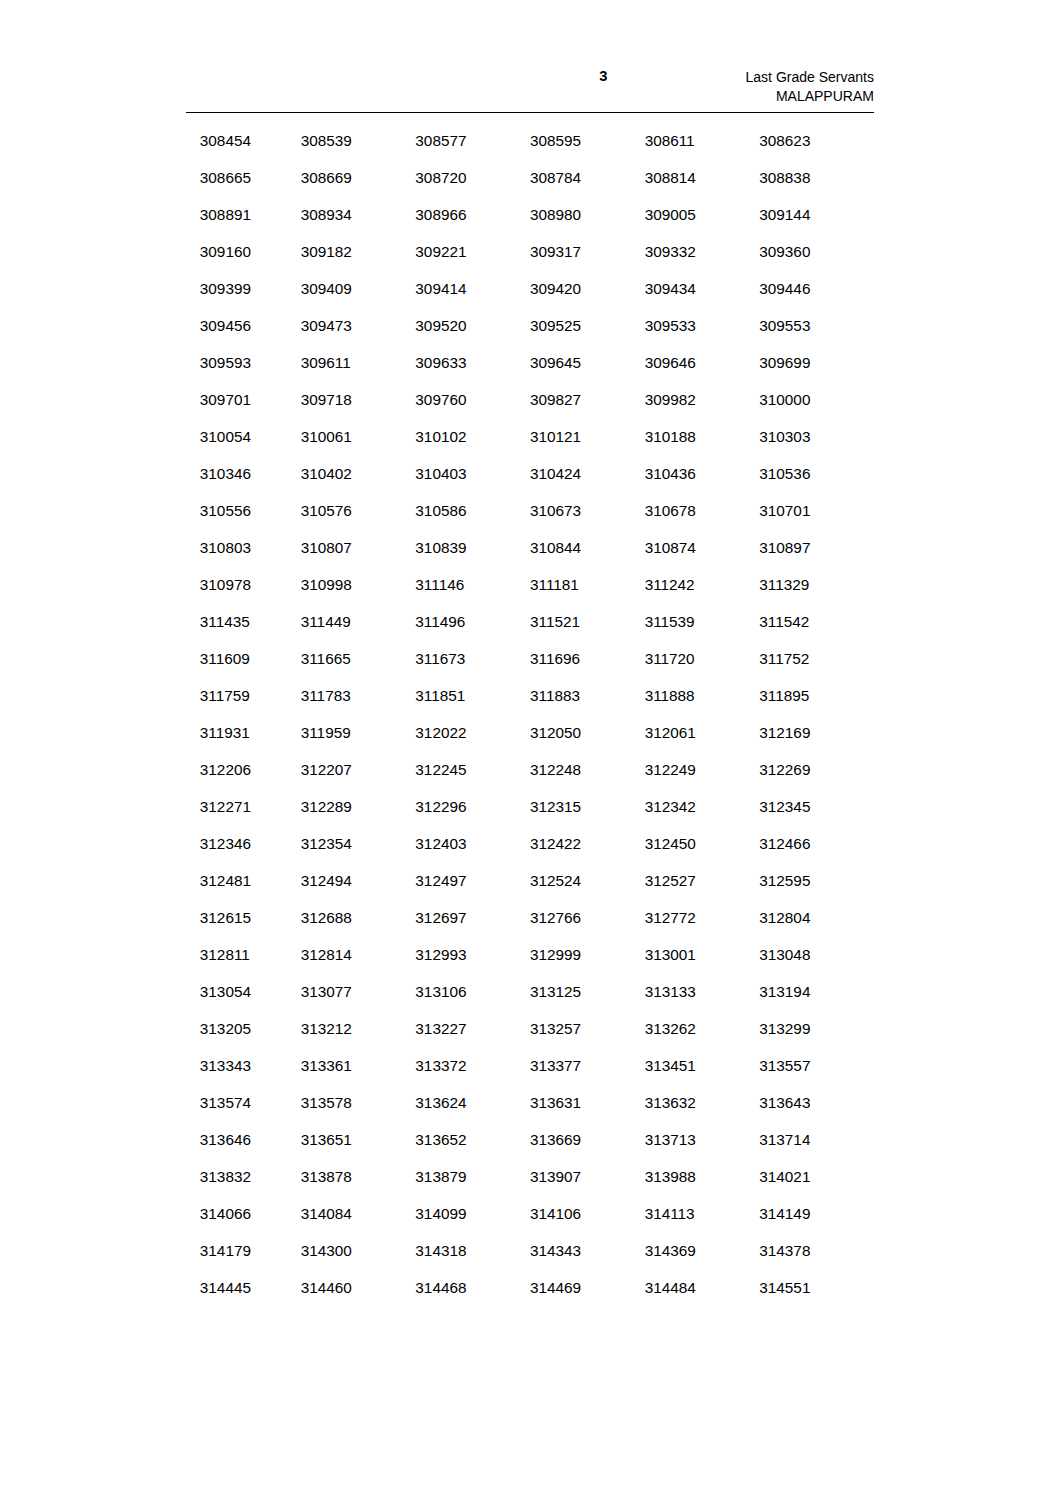3
Last Grade Servants
MALAPPURAM
| 308454 | 308539 | 308577 | 308595 | 308611 | 308623 |
| 308665 | 308669 | 308720 | 308784 | 308814 | 308838 |
| 308891 | 308934 | 308966 | 308980 | 309005 | 309144 |
| 309160 | 309182 | 309221 | 309317 | 309332 | 309360 |
| 309399 | 309409 | 309414 | 309420 | 309434 | 309446 |
| 309456 | 309473 | 309520 | 309525 | 309533 | 309553 |
| 309593 | 309611 | 309633 | 309645 | 309646 | 309699 |
| 309701 | 309718 | 309760 | 309827 | 309982 | 310000 |
| 310054 | 310061 | 310102 | 310121 | 310188 | 310303 |
| 310346 | 310402 | 310403 | 310424 | 310436 | 310536 |
| 310556 | 310576 | 310586 | 310673 | 310678 | 310701 |
| 310803 | 310807 | 310839 | 310844 | 310874 | 310897 |
| 310978 | 310998 | 311146 | 311181 | 311242 | 311329 |
| 311435 | 311449 | 311496 | 311521 | 311539 | 311542 |
| 311609 | 311665 | 311673 | 311696 | 311720 | 311752 |
| 311759 | 311783 | 311851 | 311883 | 311888 | 311895 |
| 311931 | 311959 | 312022 | 312050 | 312061 | 312169 |
| 312206 | 312207 | 312245 | 312248 | 312249 | 312269 |
| 312271 | 312289 | 312296 | 312315 | 312342 | 312345 |
| 312346 | 312354 | 312403 | 312422 | 312450 | 312466 |
| 312481 | 312494 | 312497 | 312524 | 312527 | 312595 |
| 312615 | 312688 | 312697 | 312766 | 312772 | 312804 |
| 312811 | 312814 | 312993 | 312999 | 313001 | 313048 |
| 313054 | 313077 | 313106 | 313125 | 313133 | 313194 |
| 313205 | 313212 | 313227 | 313257 | 313262 | 313299 |
| 313343 | 313361 | 313372 | 313377 | 313451 | 313557 |
| 313574 | 313578 | 313624 | 313631 | 313632 | 313643 |
| 313646 | 313651 | 313652 | 313669 | 313713 | 313714 |
| 313832 | 313878 | 313879 | 313907 | 313988 | 314021 |
| 314066 | 314084 | 314099 | 314106 | 314113 | 314149 |
| 314179 | 314300 | 314318 | 314343 | 314369 | 314378 |
| 314445 | 314460 | 314468 | 314469 | 314484 | 314551 |